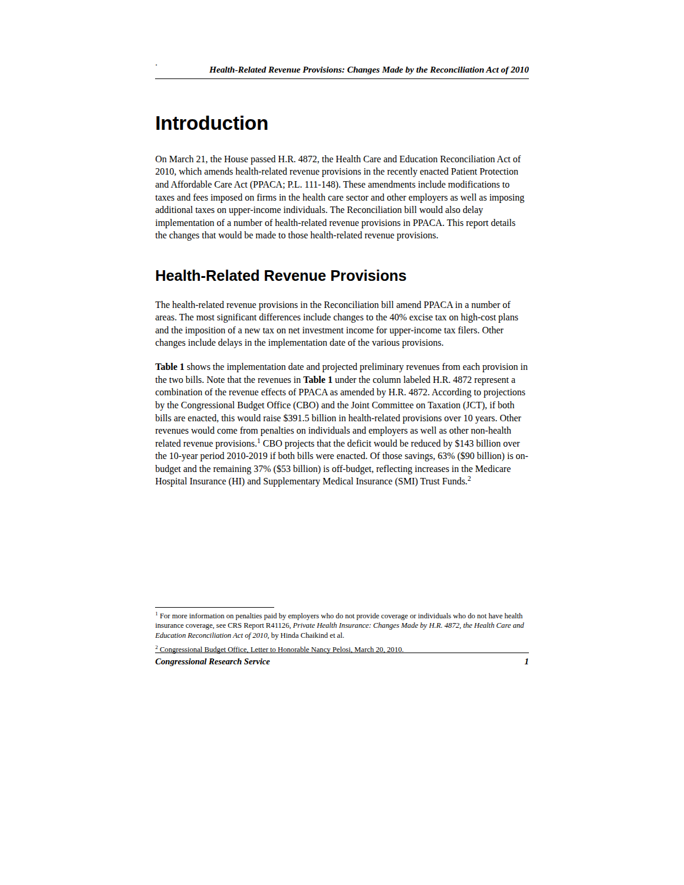.
Health-Related Revenue Provisions: Changes Made by the Reconciliation Act of 2010
Introduction
On March 21, the House passed H.R. 4872, the Health Care and Education Reconciliation Act of 2010, which amends health-related revenue provisions in the recently enacted Patient Protection and Affordable Care Act (PPACA; P.L. 111-148). These amendments include modifications to taxes and fees imposed on firms in the health care sector and other employers as well as imposing additional taxes on upper-income individuals. The Reconciliation bill would also delay implementation of a number of health-related revenue provisions in PPACA. This report details the changes that would be made to those health-related revenue provisions.
Health-Related Revenue Provisions
The health-related revenue provisions in the Reconciliation bill amend PPACA in a number of areas. The most significant differences include changes to the 40% excise tax on high-cost plans and the imposition of a new tax on net investment income for upper-income tax filers. Other changes include delays in the implementation date of the various provisions.
Table 1 shows the implementation date and projected preliminary revenues from each provision in the two bills. Note that the revenues in Table 1 under the column labeled H.R. 4872 represent a combination of the revenue effects of PPACA as amended by H.R. 4872. According to projections by the Congressional Budget Office (CBO) and the Joint Committee on Taxation (JCT), if both bills are enacted, this would raise $391.5 billion in health-related provisions over 10 years. Other revenues would come from penalties on individuals and employers as well as other non-health related revenue provisions.1 CBO projects that the deficit would be reduced by $143 billion over the 10-year period 2010-2019 if both bills were enacted. Of those savings, 63% ($90 billion) is on-budget and the remaining 37% ($53 billion) is off-budget, reflecting increases in the Medicare Hospital Insurance (HI) and Supplementary Medical Insurance (SMI) Trust Funds.2
1 For more information on penalties paid by employers who do not provide coverage or individuals who do not have health insurance coverage, see CRS Report R41126, Private Health Insurance: Changes Made by H.R. 4872, the Health Care and Education Reconciliation Act of 2010, by Hinda Chaikind et al.
2 Congressional Budget Office, Letter to Honorable Nancy Pelosi, March 20, 2010.
Congressional Research Service 1